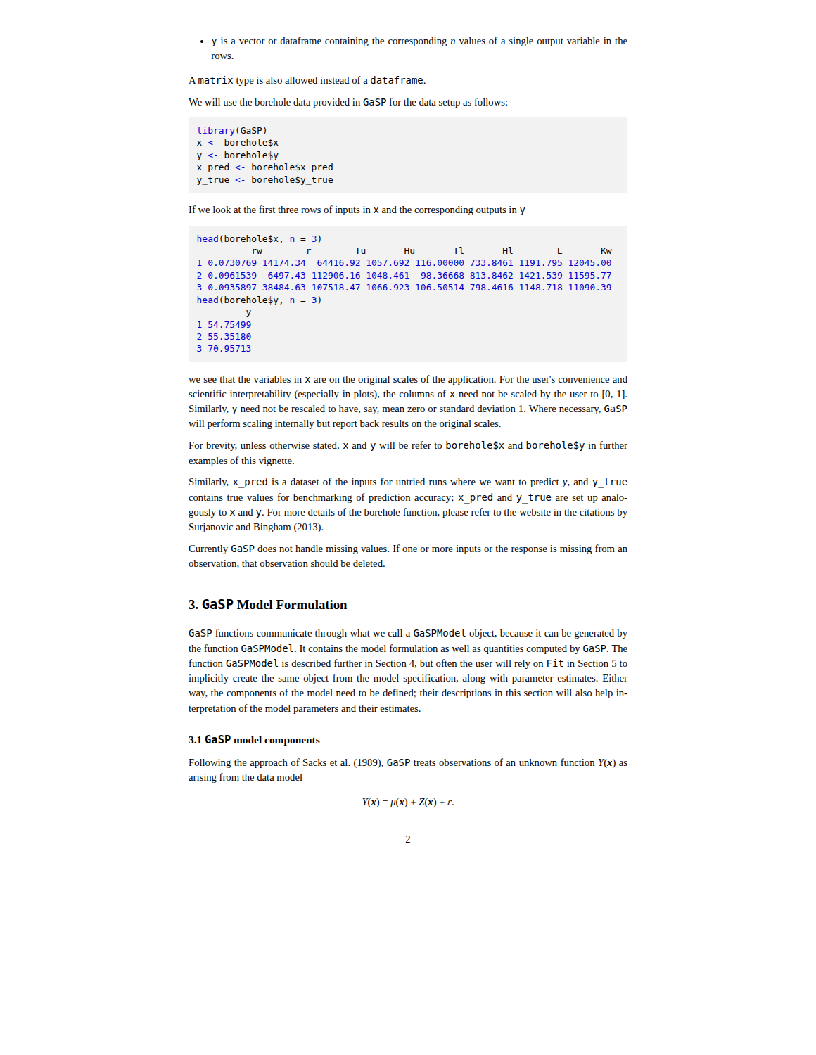y is a vector or dataframe containing the corresponding n values of a single output variable in the rows.
A matrix type is also allowed instead of a dataframe.
We will use the borehole data provided in GaSP for the data setup as follows:
library(GaSP)
x <- borehole$x
y <- borehole$y
x_pred <- borehole$x_pred
y_true <- borehole$y_true
If we look at the first three rows of inputs in x and the corresponding outputs in y
head(borehole$x, n = 3)
          rw        r        Tu       Hu       Tl       Hl        L       Kw
1 0.0730769 14174.34  64416.92 1057.692 116.00000 733.8461 1191.795 12045.00
2 0.0961539  6497.43 112906.16 1048.461  98.36668 813.8462 1421.539 11595.77
3 0.0935897 38484.63 107518.47 1066.923 106.50514 798.4616 1148.718 11090.39
head(borehole$y, n = 3)
         y
1 54.75499
2 55.35180
3 70.95713
we see that the variables in x are on the original scales of the application. For the user's convenience and scientific interpretability (especially in plots), the columns of x need not be scaled by the user to [0, 1]. Similarly, y need not be rescaled to have, say, mean zero or standard deviation 1. Where necessary, GaSP will perform scaling internally but report back results on the original scales.
For brevity, unless otherwise stated, x and y will be refer to borehole$x and borehole$y in further examples of this vignette.
Similarly, x_pred is a dataset of the inputs for untried runs where we want to predict y, and y_true contains true values for benchmarking of prediction accuracy; x_pred and y_true are set up analogously to x and y. For more details of the borehole function, please refer to the website in the citations by Surjanovic and Bingham (2013).
Currently GaSP does not handle missing values. If one or more inputs or the response is missing from an observation, that observation should be deleted.
3. GaSP Model Formulation
GaSP functions communicate through what we call a GaSPModel object, because it can be generated by the function GaSPModel. It contains the model formulation as well as quantities computed by GaSP. The function GaSPModel is described further in Section 4, but often the user will rely on Fit in Section 5 to implicitly create the same object from the model specification, along with parameter estimates. Either way, the components of the model need to be defined; their descriptions in this section will also help interpretation of the model parameters and their estimates.
3.1 GaSP model components
Following the approach of Sacks et al. (1989), GaSP treats observations of an unknown function Y(x) as arising from the data model
Y(x) = μ(x) + Z(x) + ε.
2